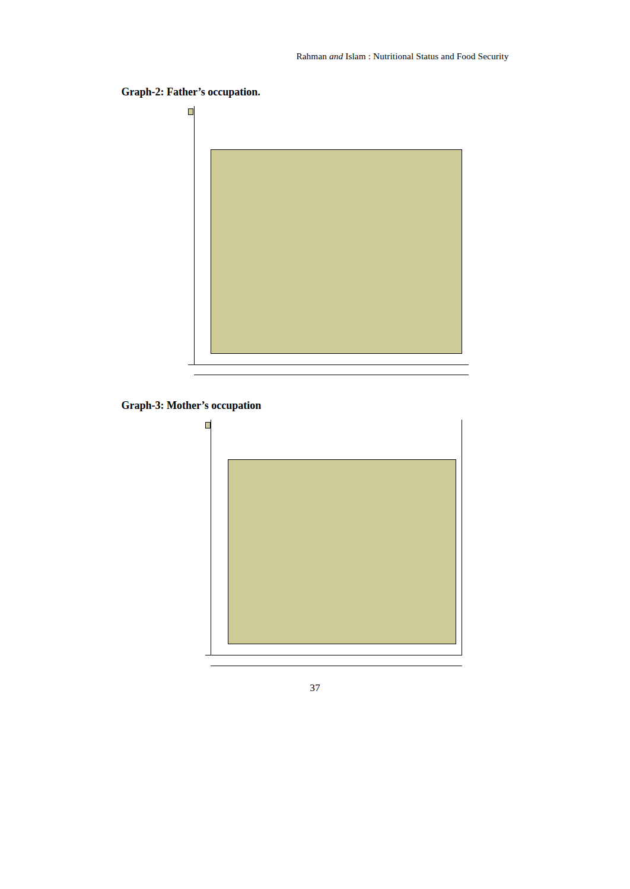Rahman and Islam : Nutritional Status and Food Security
Graph-2: Father’s occupation.
Graph-3: Mother’s occupation
37